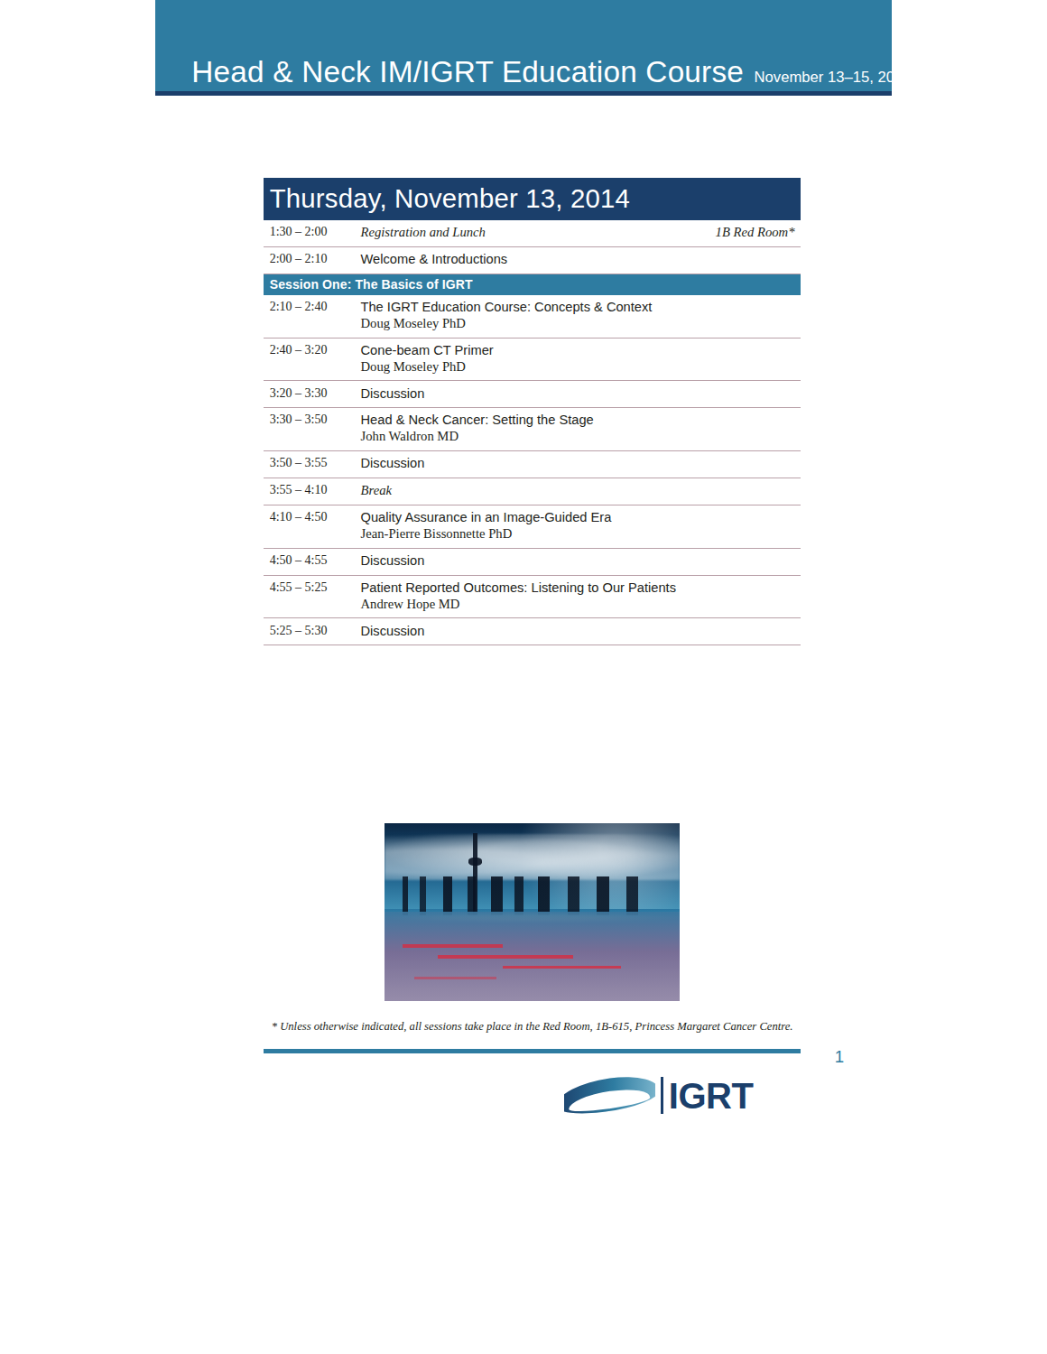Head & Neck IM/IGRT Education Course November 13–15, 2014, Toronto Canada
| Thursday, November 13, 2014 |
| 1:30 – 2:00 | 1B Red Room* Registration and Lunch |
| 2:00 – 2:10 | Welcome & Introductions |
| Session One: The Basics of IGRT |
| 2:10 – 2:40 | The IGRT Education Course: Concepts & Context Doug Moseley PhD |
| 2:40 – 3:20 | Cone-beam CT Primer Doug Moseley PhD |
| 3:20 – 3:30 | Discussion |
| 3:30 – 3:50 | Head & Neck Cancer: Setting the Stage John Waldron MD |
| 3:50 – 3:55 | Discussion |
| 3:55 – 4:10 | Break |
| 4:10 – 4:50 | Quality Assurance in an Image-Guided Era Jean-Pierre Bissonnette PhD |
| 4:50 – 4:55 | Discussion |
| 4:55 – 5:25 | Patient Reported Outcomes: Listening to Our Patients Andrew Hope MD |
| 5:25 – 5:30 | Discussion |
* Unless otherwise indicated, all sessions take place in the Red Room, 1B-615, Princess Margaret Cancer Centre.
1
IGRT